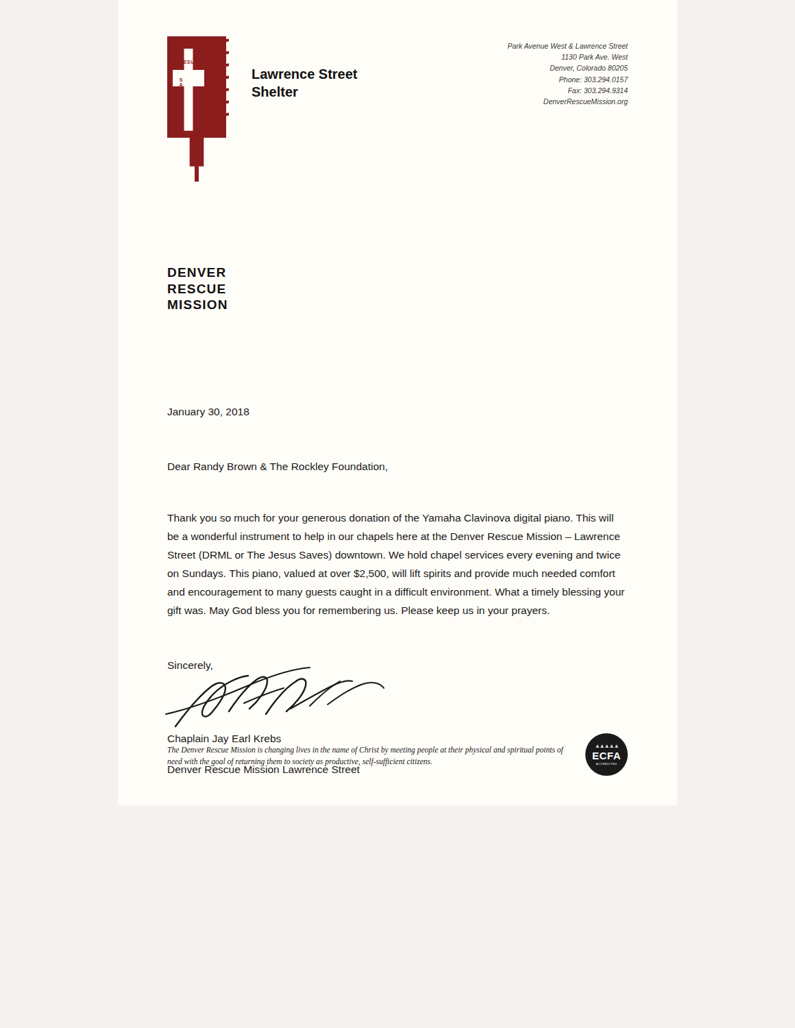JESUS
S
A
V
E
S
★
★
DENVER
RESCUE
MISSION
Lawrence Street
Shelter
Park Avenue West & Lawrence Street
1130 Park Ave. West
Denver, Colorado 80205
Phone: 303.294.0157
Fax: 303.294.9314
DenverRescueMission.org
January 30, 2018
Dear Randy Brown & The Rockley Foundation,
Thank you so much for your generous donation of the Yamaha Clavinova digital piano. This will be a wonderful instrument to help in our chapels here at the Denver Rescue Mission – Lawrence Street (DRML or The Jesus Saves) downtown. We hold chapel services every evening and twice on Sundays. This piano, valued at over $2,500, will lift spirits and provide much needed comfort and encouragement to many guests caught in a difficult environment. What a timely blessing your gift was. May God bless you for remembering us. Please keep us in your prayers.
Sincerely,
Signature
Chaplain Jay Earl Krebs
Denver Rescue Mission Lawrence Street
The Denver Rescue Mission is changing lives in the name of Christ by meeting people at their physical and spiritual points of need with the goal of returning them to society as productive, self-sufficient citizens.
▲▲▲▲▲
ECFA
Accredited